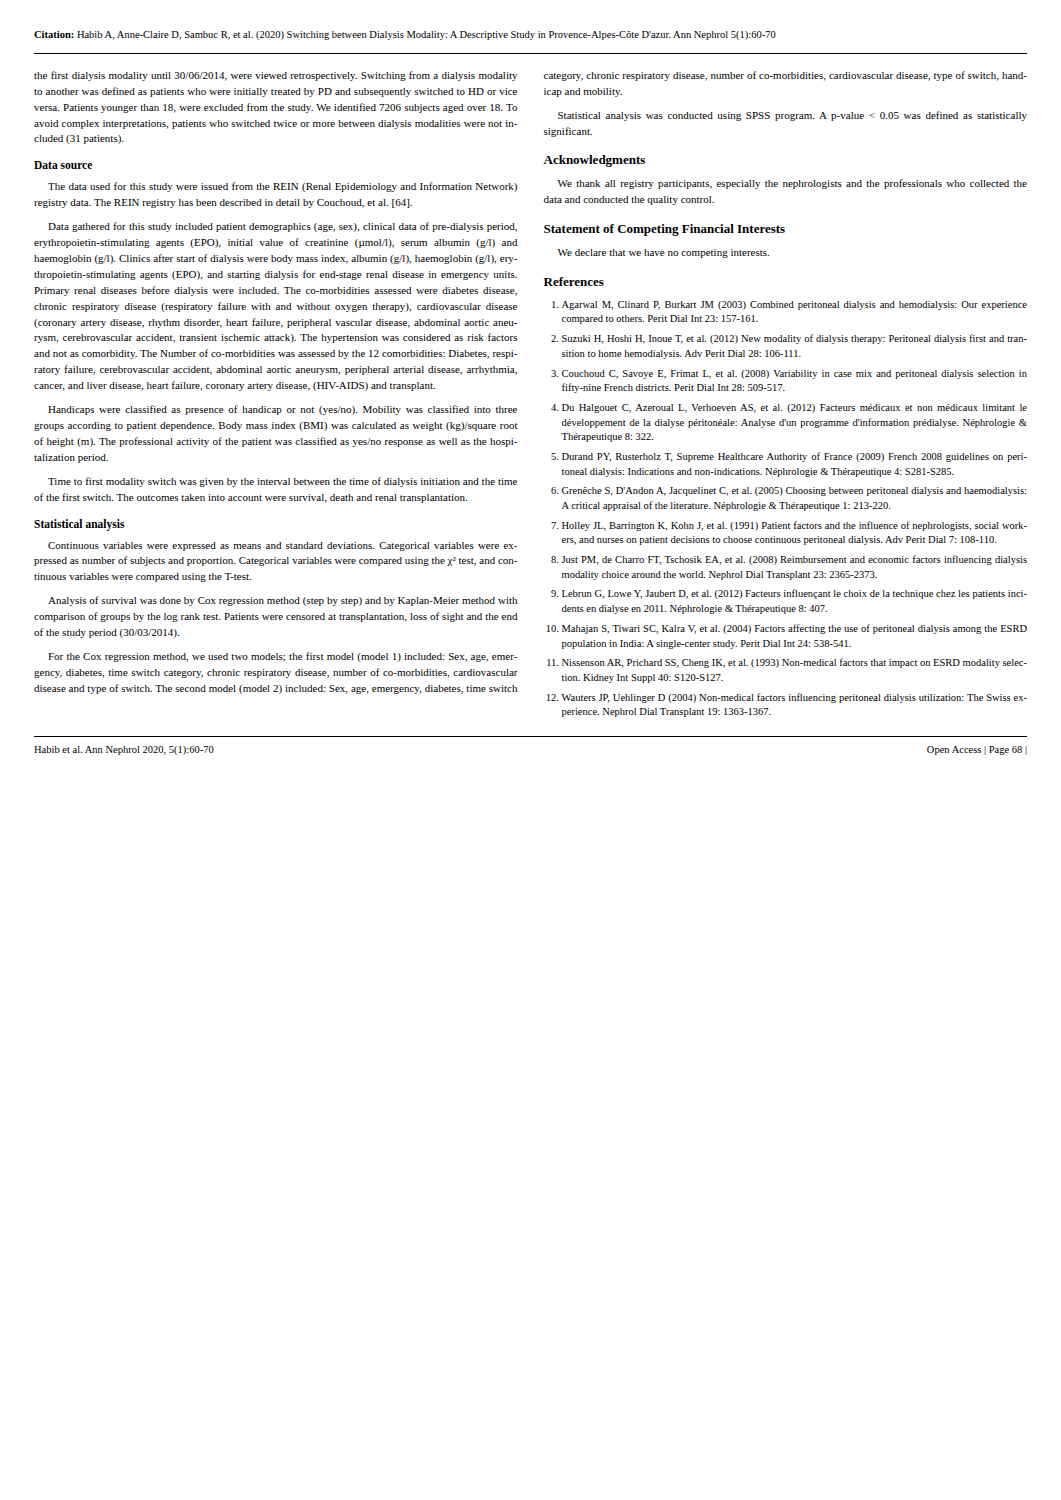Citation: Habib A, Anne-Claire D, Sambuc R, et al. (2020) Switching between Dialysis Modality: A Descriptive Study in Provence-Alpes-Côte D'azur. Ann Nephrol 5(1):60-70
the first dialysis modality until 30/06/2014, were viewed retrospectively. Switching from a dialysis modality to another was defined as patients who were initially treated by PD and subsequently switched to HD or vice versa. Patients younger than 18, were excluded from the study. We identified 7206 subjects aged over 18. To avoid complex interpretations, patients who switched twice or more between dialysis modalities were not included (31 patients).
Data source
The data used for this study were issued from the REIN (Renal Epidemiology and Information Network) registry data. The REIN registry has been described in detail by Couchoud, et al. [64].
Data gathered for this study included patient demographics (age, sex), clinical data of pre-dialysis period, erythropoietin-stimulating agents (EPO), initial value of creatinine (µmol/l), serum albumin (g/l) and haemoglobin (g/l). Clinics after start of dialysis were body mass index, albumin (g/l), haemoglobin (g/l), erythropoietin-stimulating agents (EPO), and starting dialysis for end-stage renal disease in emergency units. Primary renal diseases before dialysis were included. The co-morbidities assessed were diabetes disease, chronic respiratory disease (respiratory failure with and without oxygen therapy), cardiovascular disease (coronary artery disease, rhythm disorder, heart failure, peripheral vascular disease, abdominal aortic aneurysm, cerebrovascular accident, transient ischemic attack). The hypertension was considered as risk factors and not as comorbidity. The Number of co-morbidities was assessed by the 12 comorbidities: Diabetes, respiratory failure, cerebrovascular accident, abdominal aortic aneurysm, peripheral arterial disease, arrhythmia, cancer, and liver disease, heart failure, coronary artery disease, (HIV-AIDS) and transplant.
Handicaps were classified as presence of handicap or not (yes/no). Mobility was classified into three groups according to patient dependence. Body mass index (BMI) was calculated as weight (kg)/square root of height (m). The professional activity of the patient was classified as yes/no response as well as the hospitalization period.
Time to first modality switch was given by the interval between the time of dialysis initiation and the time of the first switch. The outcomes taken into account were survival, death and renal transplantation.
Statistical analysis
Continuous variables were expressed as means and standard deviations. Categorical variables were expressed as number of subjects and proportion. Categorical variables were compared using the χ² test, and continuous variables were compared using the T-test.
Analysis of survival was done by Cox regression method (step by step) and by Kaplan-Meier method with comparison of groups by the log rank test. Patients were censored at transplantation, loss of sight and the end of the study period (30/03/2014).
For the Cox regression method, we used two models; the first model (model 1) included: Sex, age, emergency, diabetes, time switch category, chronic respiratory disease, number of co-morbidities, cardiovascular disease and type of switch. The second model (model 2) included: Sex, age, emergency, diabetes, time switch category, chronic respiratory disease, number of co-morbidities, cardiovascular disease, type of switch, handicap and mobility.
Statistical analysis was conducted using SPSS program. A p-value < 0.05 was defined as statistically significant.
Acknowledgments
We thank all registry participants, especially the nephrologists and the professionals who collected the data and conducted the quality control.
Statement of Competing Financial Interests
We declare that we have no competing interests.
References
Agarwal M, Clinard P, Burkart JM (2003) Combined peritoneal dialysis and hemodialysis: Our experience compared to others. Perit Dial Int 23: 157-161.
Suzuki H, Hoshi H, Inoue T, et al. (2012) New modality of dialysis therapy: Peritoneal dialysis first and transition to home hemodialysis. Adv Perit Dial 28: 106-111.
Couchoud C, Savoye E, Frimat L, et al. (2008) Variability in case mix and peritoneal dialysis selection in fifty-nine French districts. Perit Dial Int 28: 509-517.
Du Halgouet C, Azeroual L, Verhoeven AS, et al. (2012) Facteurs médicaux et non médicaux limitant le développement de la dialyse péritonéale: Analyse d'un programme d'information prédialyse. Néphrologie & Thérapeutique 8: 322.
Durand PY, Rusterholz T, Supreme Healthcare Authority of France (2009) French 2008 guidelines on peritoneal dialysis: Indications and non-indications. Néphrologie & Thérapeutique 4: S281-S285.
Grenêche S, D'Andon A, Jacquelinet C, et al. (2005) Choosing between peritoneal dialysis and haemodialysis: A critical appraisal of the literature. Néphrologie & Thérapeutique 1: 213-220.
Holley JL, Barrington K, Kohn J, et al. (1991) Patient factors and the influence of nephrologists, social workers, and nurses on patient decisions to choose continuous peritoneal dialysis. Adv Perit Dial 7: 108-110.
Just PM, de Charro FT, Tschosik EA, et al. (2008) Reimbursement and economic factors influencing dialysis modality choice around the world. Nephrol Dial Transplant 23: 2365-2373.
Lebrun G, Lowe Y, Jaubert D, et al. (2012) Facteurs influençant le choix de la technique chez les patients incidents en dialyse en 2011. Néphrologie & Thérapeutique 8: 407.
Mahajan S, Tiwari SC, Kalra V, et al. (2004) Factors affecting the use of peritoneal dialysis among the ESRD population in India: A single-center study. Perit Dial Int 24: 538-541.
Nissenson AR, Prichard SS, Cheng IK, et al. (1993) Non-medical factors that impact on ESRD modality selection. Kidney Int Suppl 40: S120-S127.
Wauters JP, Uehlinger D (2004) Non-medical factors influencing peritoneal dialysis utilization: The Swiss experience. Nephrol Dial Transplant 19: 1363-1367.
Habib et al. Ann Nephrol 2020, 5(1):60-70
Open Access | Page 68 |